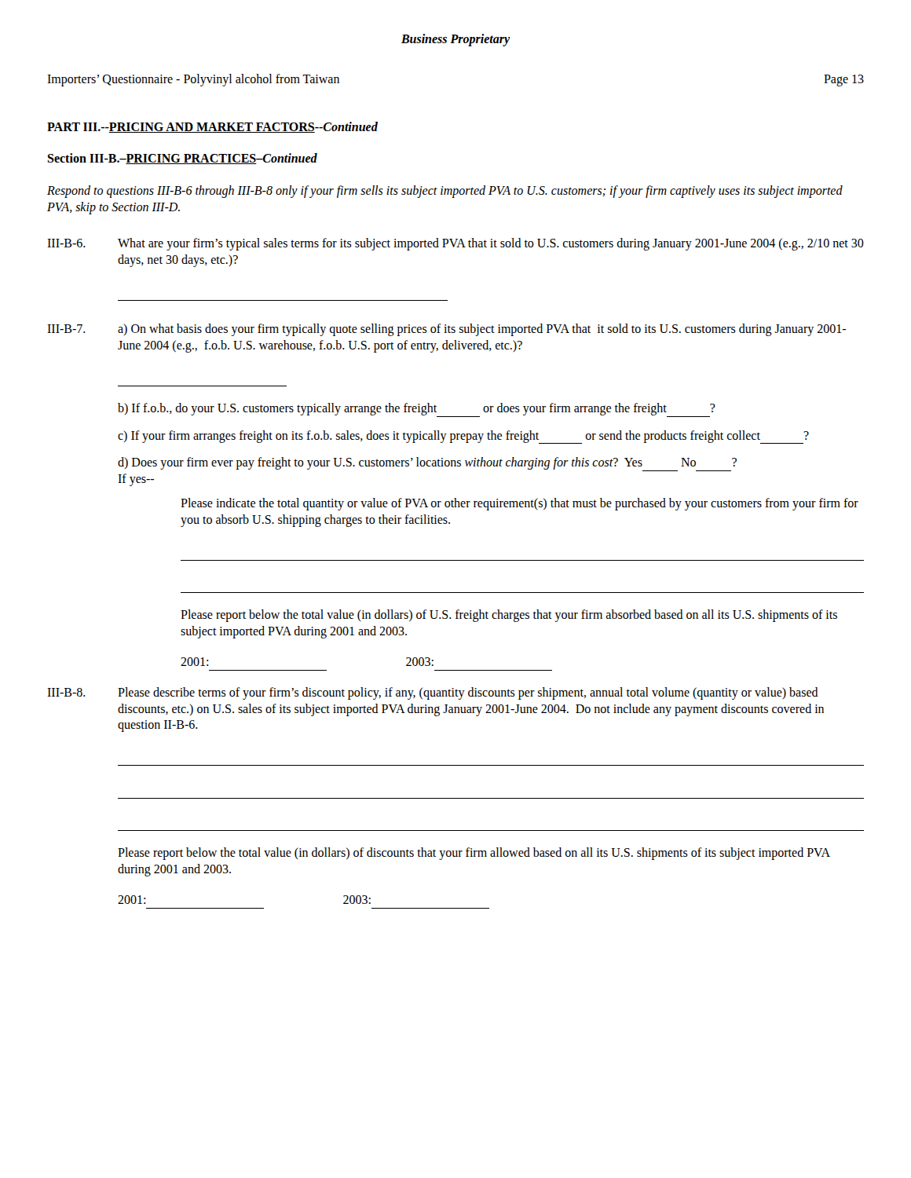Business Proprietary
Importers’ Questionnaire - Polyvinyl alcohol from Taiwan
Page 13
PART III.--PRICING AND MARKET FACTORS--Continued
Section III-B.–PRICING PRACTICES–Continued
Respond to questions III-B-6 through III-B-8 only if your firm sells its subject imported PVA to U.S. customers; if your firm captively uses its subject imported PVA, skip to Section III-D.
III-B-6.
What are your firm’s typical sales terms for its subject imported PVA that it sold to U.S. customers during January 2001-June 2004 (e.g., 2/10 net 30 days, net 30 days, etc.)?
III-B-7.
a) On what basis does your firm typically quote selling prices of its subject imported PVA that it sold to its U.S. customers during January 2001-June 2004 (e.g., f.o.b. U.S. warehouse, f.o.b. U.S. port of entry, delivered, etc.)?
b) If f.o.b., do your U.S. customers typically arrange the freight or does your firm arrange the freight ?
c) If your firm arranges freight on its f.o.b. sales, does it typically prepay the freight or send the products freight collect ?
d) Does your firm ever pay freight to your U.S. customers’ locations without charging for this cost? Yes No ?
If yes--
Please indicate the total quantity or value of PVA or other requirement(s) that must be purchased by your customers from your firm for you to absorb U.S. shipping charges to their facilities.
Please report below the total value (in dollars) of U.S. freight charges that your firm absorbed based on all its U.S. shipments of its subject imported PVA during 2001 and 2003.
2001: 2003:
III-B-8.
Please describe terms of your firm’s discount policy, if any, (quantity discounts per shipment, annual total volume (quantity or value) based discounts, etc.) on U.S. sales of its subject imported PVA during January 2001-June 2004. Do not include any payment discounts covered in question II-B-6.
Please report below the total value (in dollars) of discounts that your firm allowed based on all its U.S. shipments of its subject imported PVA during 2001 and 2003.
2001: 2003: